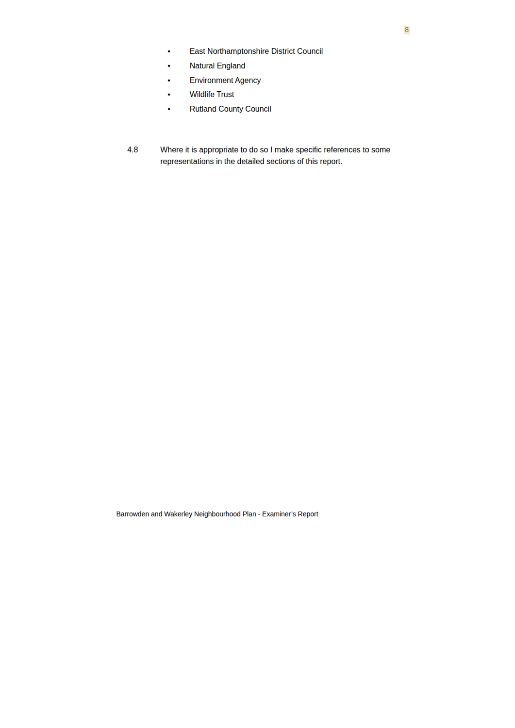8
East Northamptonshire District Council
Natural England
Environment Agency
Wildlife Trust
Rutland County Council
4.8
Where it is appropriate to do so I make specific references to some representations in the detailed sections of this report.
Barrowden and Wakerley Neighbourhood Plan - Examiner’s Report